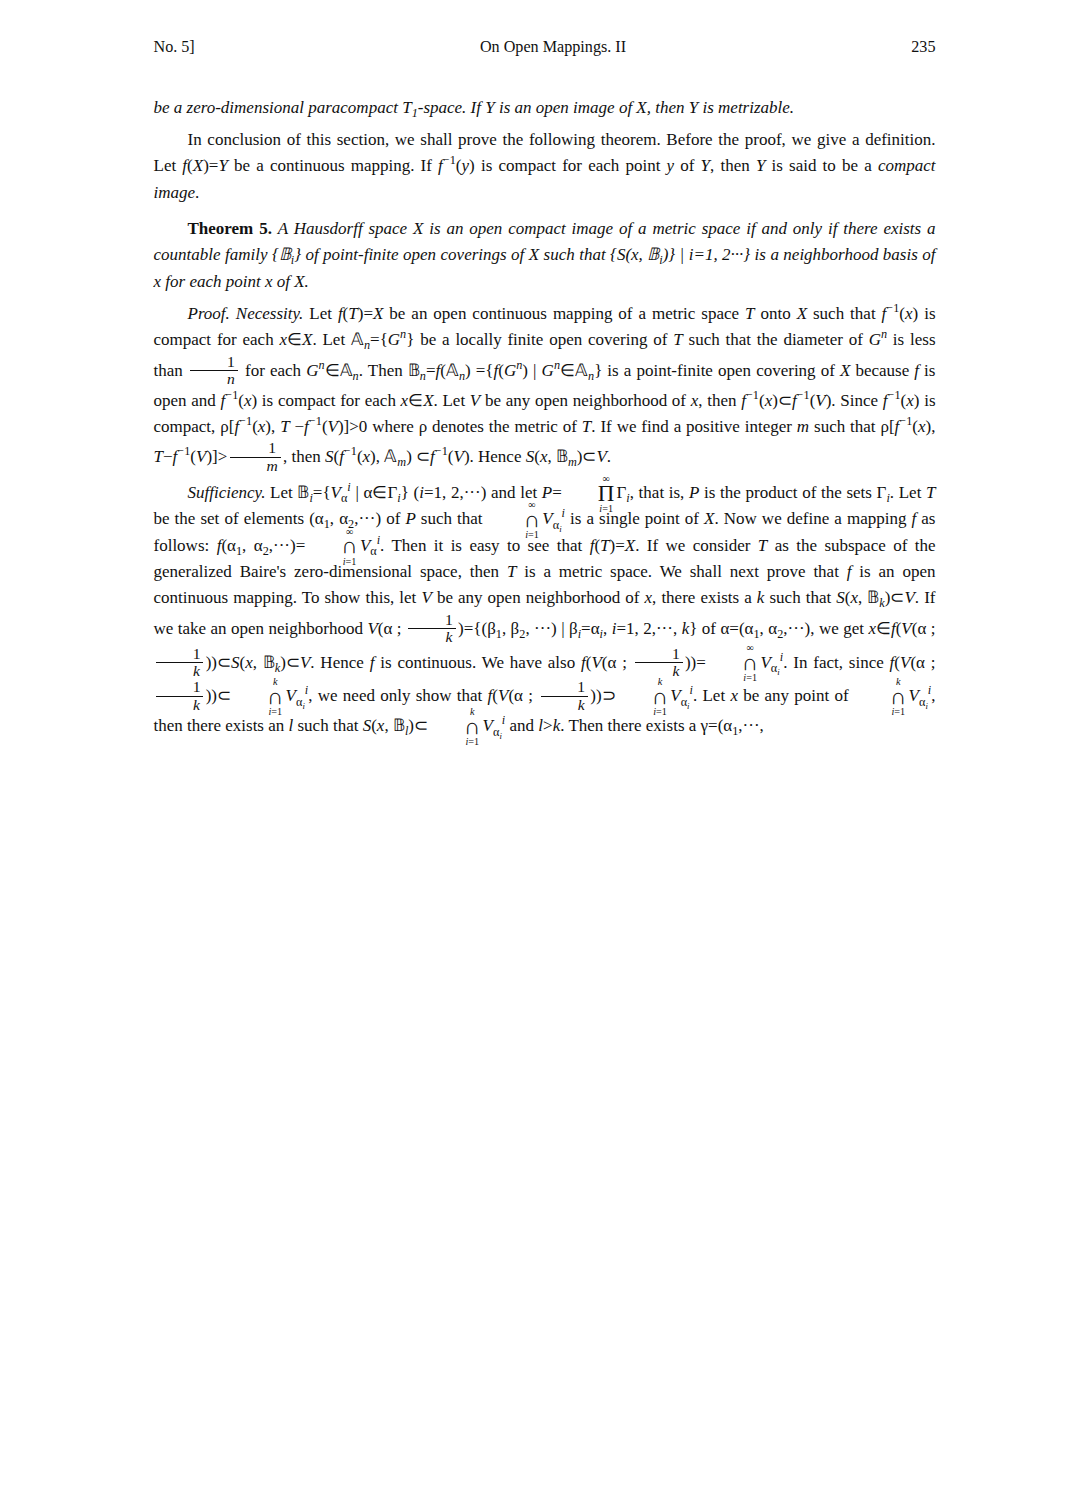No. 5]
On Open Mappings. II
235
be a zero-dimensional paracompact T1-space. If Y is an open image of X, then Y is metrizable.
In conclusion of this section, we shall prove the following theorem. Before the proof, we give a definition. Let f(X)=Y be a continuous mapping. If f−1(y) is compact for each point y of Y, then Y is said to be a compact image.
Theorem 5. A Hausdorff space X is an open compact image of a metric space if and only if there exists a countable family {𝔹i} of point-finite open coverings of X such that {S(x, 𝔹i)} | i=1, 2···} is a neighborhood basis of x for each point x of X.
Proof. Necessity. Let f(T)=X be an open continuous mapping of a metric space T onto X such that f−1(x) is compact for each x∈X. Let 𝔸n={Gn} be a locally finite open covering of T such that the diameter of Gn is less than 1 n for each Gn∈𝔸n. Then 𝔹n=f(𝔸n) ={f(Gn) | Gn∈𝔸n} is a point-finite open covering of X because f is open and f−1(x) is compact for each x∈X. Let V be any open neighborhood of x, then f−1(x)⊂f−1(V). Since f−1(x) is compact, ρ[f−1(x), T −f−1(V)]>0 where ρ denotes the metric of T. If we find a positive integer m such that ρ[f−1(x), T−f−1(V)]>1 m, then S(f−1(x), 𝔸m) ⊂f−1(V). Hence S(x, 𝔹m)⊂V.
Sufficiency. Let 𝔹i={Vαi | α∈Γi} (i=1, 2,···) and let P=∞Πi=1 Γi, that is, P is the product of the sets Γi. Let T be the set of elements (α1, α2,···) of P such that ∞∩i=1 Vαii is a single point of X. Now we define a mapping f as follows: f(α1, α2,···)=∞∩i=1 Vαi. Then it is easy to see that f(T)=X. If we consider T as the subspace of the generalized Baire's zero-dimensional space, then T is a metric space. We shall next prove that f is an open continuous mapping. To show this, let V be any open neighborhood of x, there exists a k such that S(x, 𝔹k)⊂V. If we take an open neighborhood V(α ; 1 k)={(β1, β2, ···) | βi=αi, i=1, 2,···, k} of α=(α1, α2,···), we get x∈f(V(α ; 1 k))⊂S(x, 𝔹k)⊂V. Hence f is continuous. We have also f(V(α ; 1 k))=∞∩i=1 Vαii. In fact, since f(V(α ; 1 k))⊂k∩i=1 Vαii, we need only show that f(V(α ; 1 k))⊃k∩i=1 Vαii. Let x be any point of k∩i=1 Vαii, then there exists an l such that S(x, 𝔹l)⊂k∩i=1 Vαii and l>k. Then there exists a γ=(α1,···,